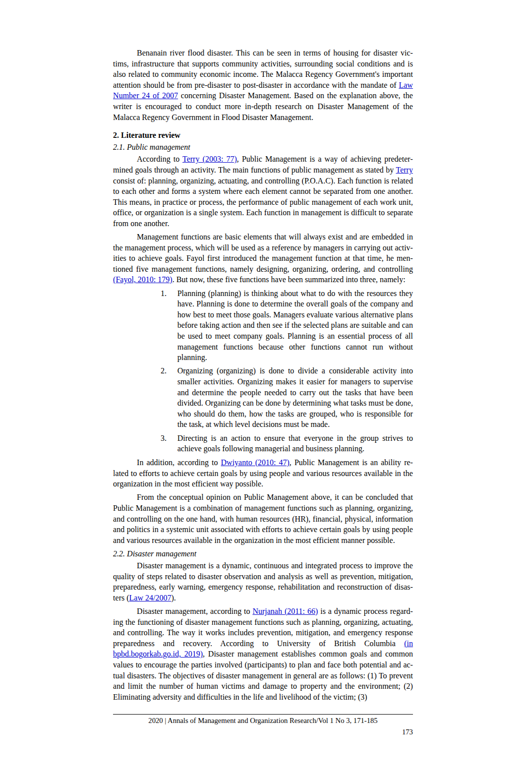Benanain river flood disaster. This can be seen in terms of housing for disaster victims, infrastructure that supports community activities, surrounding social conditions and is also related to community economic income. The Malacca Regency Government's important attention should be from pre-disaster to post-disaster in accordance with the mandate of Law Number 24 of 2007 concerning Disaster Management. Based on the explanation above, the writer is encouraged to conduct more in-depth research on Disaster Management of the Malacca Regency Government in Flood Disaster Management.
2. Literature review
2.1. Public management
According to Terry (2003: 77), Public Management is a way of achieving predetermined goals through an activity. The main functions of public management as stated by Terry consist of: planning, organizing, actuating, and controlling (P.O.A.C). Each function is related to each other and forms a system where each element cannot be separated from one another. This means, in practice or process, the performance of public management of each work unit, office, or organization is a single system. Each function in management is difficult to separate from one another.
Management functions are basic elements that will always exist and are embedded in the management process, which will be used as a reference by managers in carrying out activities to achieve goals. Fayol first introduced the management function at that time, he mentioned five management functions, namely designing, organizing, ordering, and controlling (Fayol, 2010: 179). But now, these five functions have been summarized into three, namely:
Planning (planning) is thinking about what to do with the resources they have. Planning is done to determine the overall goals of the company and how best to meet those goals. Managers evaluate various alternative plans before taking action and then see if the selected plans are suitable and can be used to meet company goals. Planning is an essential process of all management functions because other functions cannot run without planning.
Organizing (organizing) is done to divide a considerable activity into smaller activities. Organizing makes it easier for managers to supervise and determine the people needed to carry out the tasks that have been divided. Organizing can be done by determining what tasks must be done, who should do them, how the tasks are grouped, who is responsible for the task, at which level decisions must be made.
Directing is an action to ensure that everyone in the group strives to achieve goals following managerial and business planning.
In addition, according to Dwiyanto (2010: 47), Public Management is an ability related to efforts to achieve certain goals by using people and various resources available in the organization in the most efficient way possible.
From the conceptual opinion on Public Management above, it can be concluded that Public Management is a combination of management functions such as planning, organizing, and controlling on the one hand, with human resources (HR), financial, physical, information and politics in a systemic unit associated with efforts to achieve certain goals by using people and various resources available in the organization in the most efficient manner possible.
2.2. Disaster management
Disaster management is a dynamic, continuous and integrated process to improve the quality of steps related to disaster observation and analysis as well as prevention, mitigation, preparedness, early warning, emergency response, rehabilitation and reconstruction of disasters (Law 24/2007).
Disaster management, according to Nurjanah (2011: 66) is a dynamic process regarding the functioning of disaster management functions such as planning, organizing, actuating, and controlling. The way it works includes prevention, mitigation, and emergency response preparedness and recovery. According to University of British Columbia (in bpbd.bogorkab.go.id, 2019), Disaster management establishes common goals and common values to encourage the parties involved (participants) to plan and face both potential and actual disasters. The objectives of disaster management in general are as follows: (1) To prevent and limit the number of human victims and damage to property and the environment; (2) Eliminating adversity and difficulties in the life and livelihood of the victim; (3)
2020 | Annals of Management and Organization Research/Vol 1 No 3, 171-185
173